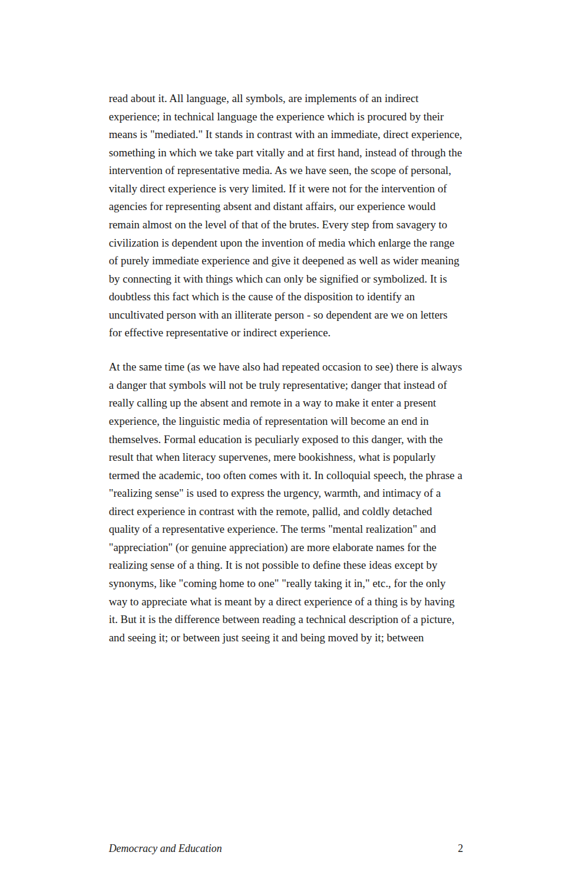read about it. All language, all symbols, are implements of an indirect experience; in technical language the experience which is procured by their means is "mediated." It stands in contrast with an immediate, direct experience, something in which we take part vitally and at first hand, instead of through the intervention of representative media. As we have seen, the scope of personal, vitally direct experience is very limited. If it were not for the intervention of agencies for representing absent and distant affairs, our experience would remain almost on the level of that of the brutes. Every step from savagery to civilization is dependent upon the invention of media which enlarge the range of purely immediate experience and give it deepened as well as wider meaning by connecting it with things which can only be signified or symbolized. It is doubtless this fact which is the cause of the disposition to identify an uncultivated person with an illiterate person - so dependent are we on letters for effective representative or indirect experience.
At the same time (as we have also had repeated occasion to see) there is always a danger that symbols will not be truly representative; danger that instead of really calling up the absent and remote in a way to make it enter a present experience, the linguistic media of representation will become an end in themselves. Formal education is peculiarly exposed to this danger, with the result that when literacy supervenes, mere bookishness, what is popularly termed the academic, too often comes with it. In colloquial speech, the phrase a "realizing sense" is used to express the urgency, warmth, and intimacy of a direct experience in contrast with the remote, pallid, and coldly detached quality of a representative experience. The terms "mental realization" and "appreciation" (or genuine appreciation) are more elaborate names for the realizing sense of a thing. It is not possible to define these ideas except by synonyms, like "coming home to one" "really taking it in," etc., for the only way to appreciate what is meant by a direct experience of a thing is by having it. But it is the difference between reading a technical description of a picture, and seeing it; or between just seeing it and being moved by it; between
Democracy and Education 2